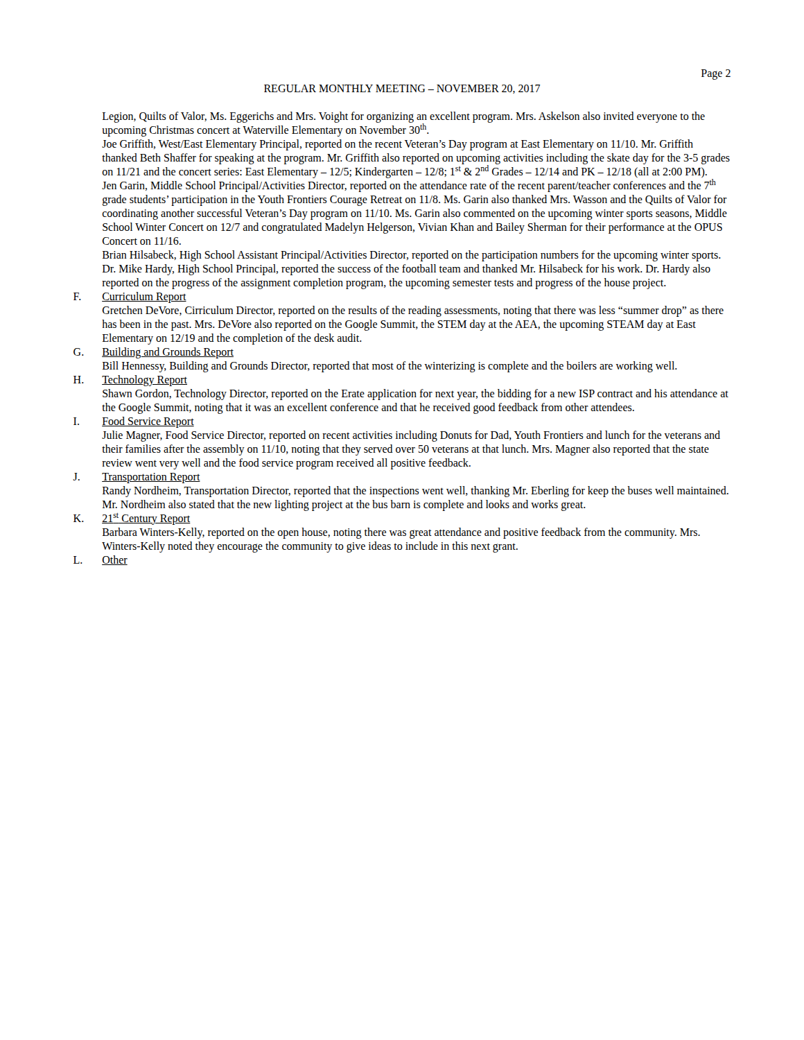Page 2
REGULAR MONTHLY MEETING – NOVEMBER 20, 2017
Legion, Quilts of Valor, Ms. Eggerichs and Mrs. Voight for organizing an excellent program. Mrs. Askelson also invited everyone to the upcoming Christmas concert at Waterville Elementary on November 30th.
Joe Griffith, West/East Elementary Principal, reported on the recent Veteran’s Day program at East Elementary on 11/10. Mr. Griffith thanked Beth Shaffer for speaking at the program. Mr. Griffith also reported on upcoming activities including the skate day for the 3-5 grades on 11/21 and the concert series: East Elementary – 12/5; Kindergarten – 12/8; 1st & 2nd Grades – 12/14 and PK – 12/18 (all at 2:00 PM).
Jen Garin, Middle School Principal/Activities Director, reported on the attendance rate of the recent parent/teacher conferences and the 7th grade students’ participation in the Youth Frontiers Courage Retreat on 11/8. Ms. Garin also thanked Mrs. Wasson and the Quilts of Valor for coordinating another successful Veteran’s Day program on 11/10. Ms. Garin also commented on the upcoming winter sports seasons, Middle School Winter Concert on 12/7 and congratulated Madelyn Helgerson, Vivian Khan and Bailey Sherman for their performance at the OPUS Concert on 11/16.
Brian Hilsabeck, High School Assistant Principal/Activities Director, reported on the participation numbers for the upcoming winter sports.
Dr. Mike Hardy, High School Principal, reported the success of the football team and thanked Mr. Hilsabeck for his work. Dr. Hardy also reported on the progress of the assignment completion program, the upcoming semester tests and progress of the house project.
F.
Curriculum Report
Gretchen DeVore, Cirriculum Director, reported on the results of the reading assessments, noting that there was less “summer drop” as there has been in the past. Mrs. DeVore also reported on the Google Summit, the STEM day at the AEA, the upcoming STEAM day at East Elementary on 12/19 and the completion of the desk audit.
G.
Building and Grounds Report
Bill Hennessy, Building and Grounds Director, reported that most of the winterizing is complete and the boilers are working well.
H.
Technology Report
Shawn Gordon, Technology Director, reported on the Erate application for next year, the bidding for a new ISP contract and his attendance at the Google Summit, noting that it was an excellent conference and that he received good feedback from other attendees.
I.
Food Service Report
Julie Magner, Food Service Director, reported on recent activities including Donuts for Dad, Youth Frontiers and lunch for the veterans and their families after the assembly on 11/10, noting that they served over 50 veterans at that lunch. Mrs. Magner also reported that the state review went very well and the food service program received all positive feedback.
J.
Transportation Report
Randy Nordheim, Transportation Director, reported that the inspections went well, thanking Mr. Eberling for keep the buses well maintained. Mr. Nordheim also stated that the new lighting project at the bus barn is complete and looks and works great.
K.
21st Century Report
Barbara Winters-Kelly, reported on the open house, noting there was great attendance and positive feedback from the community. Mrs. Winters-Kelly noted they encourage the community to give ideas to include in this next grant.
L.
Other